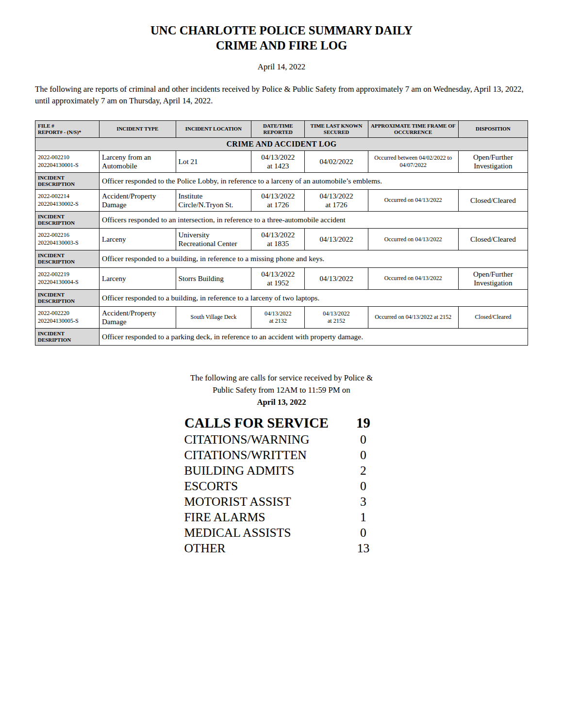UNC CHARLOTTE POLICE SUMMARY DAILY
CRIME AND FIRE LOG
April 14, 2022
The following are reports of criminal and other incidents received by Police & Public Safety from approximately 7 am on Wednesday, April 13, 2022, until approximately 7 am on Thursday, April 14, 2022.
| CRIME AND ACCIDENT LOG |
| File # Report# - (N/S)* | Incident Type | Incident Location | Date/Time Reported | Time Last Known Secured | Approximate Time Frame of Occurrence | Disposition |
| 2022-002210 202204130001-S | Larceny from an Automobile | Lot 21 | 04/13/2022 at 1423 | 04/02/2022 | Occurred between 04/02/2022 to 04/07/2022 | Open/Further Investigation |
| Incident Description | Officer responded to the Police Lobby, in reference to a larceny of an automobile’s emblems. |
| 2022-002214 202204130002-S | Accident/Property Damage | Institute Circle/N.Tryon St. | 04/13/2022 at 1726 | 04/13/2022 at 1726 | Occurred on 04/13/2022 | Closed/Cleared |
| Incident Description | Officers responded to an intersection, in reference to a three-automobile accident |
| 2022-002216 202204130003-S | Larceny | University Recreational Center | 04/13/2022 at 1835 | 04/13/2022 | Occurred on 04/13/2022 | Closed/Cleared |
| Incident Description | Officer responded to a building, in reference to a missing phone and keys. |
| 2022-002219 202204130004-S | Larceny | Storrs Building | 04/13/2022 at 1952 | 04/13/2022 | Occurred on 04/13/2022 | Open/Further Investigation |
| Incident Description | Officer responded to a building, in reference to a larceny of two laptops. |
| 2022-002220 202204130005-S | Accident/Property Damage | South Village Deck | 04/13/2022 at 2132 | 04/13/2022 at 2152 | Occurred on 04/13/2022 at 2152 | Closed/Cleared |
| Incident Desription | Officer responded to a parking deck, in reference to an accident with property damage. |
The following are calls for service received by Police &
Public Safety from 12AM to 11:59 PM on
April 13, 2022
| CALLS FOR SERVICE | 19 |
| CITATIONS/WARNING | 0 |
| CITATIONS/WRITTEN | 0 |
| BUILDING ADMITS | 2 |
| ESCORTS | 0 |
| MOTORIST ASSIST | 3 |
| FIRE ALARMS | 1 |
| MEDICAL ASSISTS | 0 |
| OTHER | 13 |